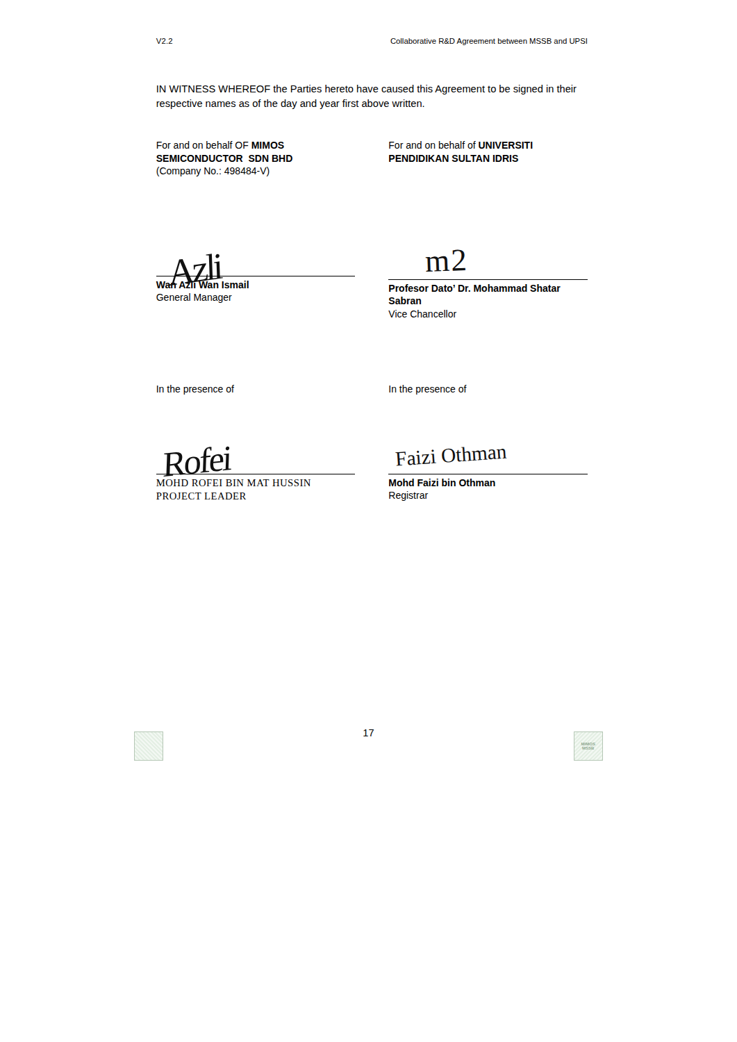V2.2 Collaborative R&D Agreement between MSSB and UPSI
IN WITNESS WHEREOF the Parties hereto have caused this Agreement to be signed in their respective names as of the day and year first above written.
For and on behalf OF MIMOS
SEMICONDUCTOR SDN BHD
(Company No.: 498484-V)
Azli
Wan Azli Wan Ismail
General Manager
For and on behalf of UNIVERSITI
PENDIDIKAN SULTAN IDRIS
m2
Profesor Dato’ Dr. Mohammad Shatar
Sabran
Vice Chancellor
In the presence of
Rofei
Mohd Rofei bin Mat Hussin
Project Leader
In the presence of
Faizi Othman
Mohd Faizi bin Othman
Registrar
17
MIMOS
MSSB